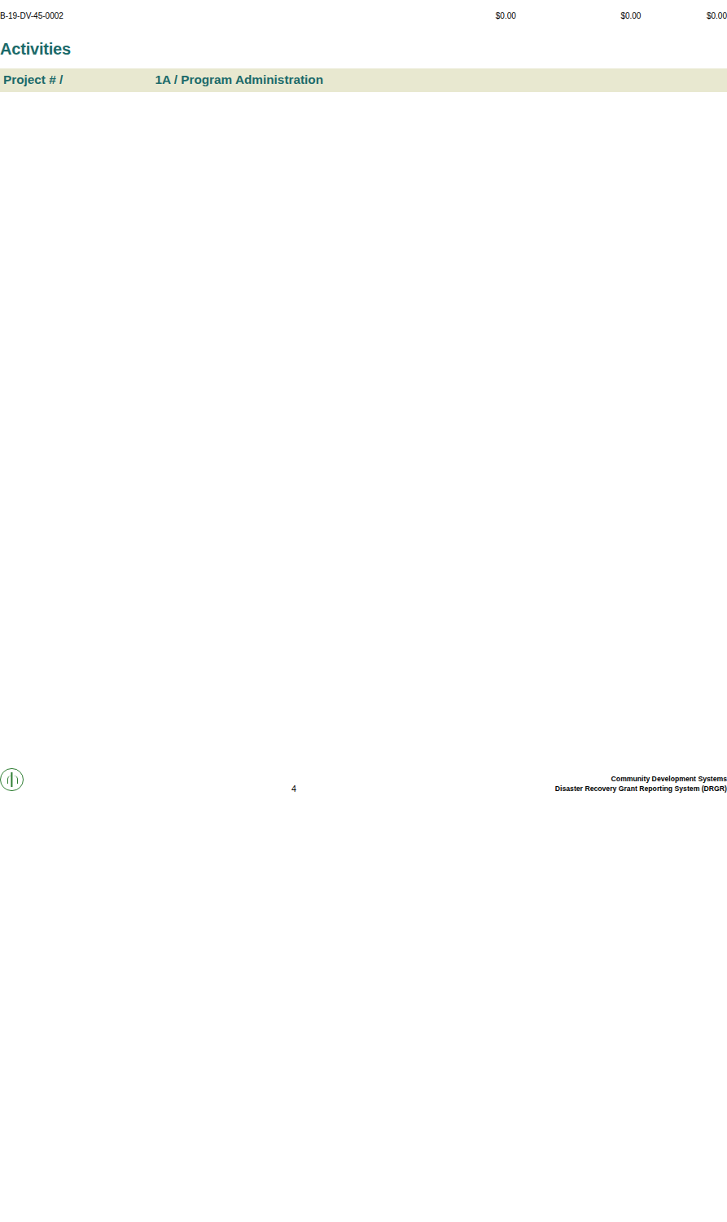| B-19-DV-45-0002 | $0.00 | $0.00 | $0.00 |
Activities
| Project # / | 1A / Program Administration |
| | 4 | Community Development Systems Disaster Recovery Grant Reporting System (DRGR) |